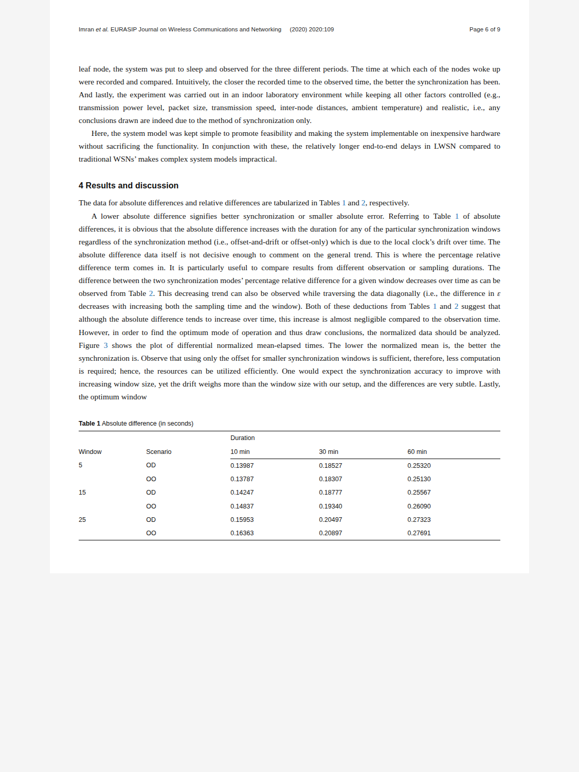Imran et al. EURASIP Journal on Wireless Communications and Networking (2020) 2020:109
Page 6 of 9
leaf node, the system was put to sleep and observed for the three different periods. The time at which each of the nodes woke up were recorded and compared. Intuitively, the closer the recorded time to the observed time, the better the synchronization has been. And lastly, the experiment was carried out in an indoor laboratory environment while keeping all other factors controlled (e.g., transmission power level, packet size, transmission speed, inter-node distances, ambient temperature) and realistic, i.e., any conclusions drawn are indeed due to the method of synchronization only.
Here, the system model was kept simple to promote feasibility and making the system implementable on inexpensive hardware without sacrificing the functionality. In conjunction with these, the relatively longer end-to-end delays in LWSN compared to traditional WSNs’ makes complex system models impractical.
4 Results and discussion
The data for absolute differences and relative differences are tabularized in Tables 1 and 2, respectively.
A lower absolute difference signifies better synchronization or smaller absolute error. Referring to Table 1 of absolute differences, it is obvious that the absolute difference increases with the duration for any of the particular synchronization windows regardless of the synchronization method (i.e., offset-and-drift or offset-only) which is due to the local clock’s drift over time. The absolute difference data itself is not decisive enough to comment on the general trend. This is where the percentage relative difference term comes in. It is particularly useful to compare results from different observation or sampling durations. The difference between the two synchronization modes’ percentage relative difference for a given window decreases over time as can be observed from Table 2. This decreasing trend can also be observed while traversing the data diagonally (i.e., the difference in ε decreases with increasing both the sampling time and the window). Both of these deductions from Tables 1 and 2 suggest that although the absolute difference tends to increase over time, this increase is almost negligible compared to the observation time. However, in order to find the optimum mode of operation and thus draw conclusions, the normalized data should be analyzed. Figure 3 shows the plot of differential normalized mean-elapsed times. The lower the normalized mean is, the better the synchronization is. Observe that using only the offset for smaller synchronization windows is sufficient, therefore, less computation is required; hence, the resources can be utilized efficiently. One would expect the synchronization accuracy to improve with increasing window size, yet the drift weighs more than the window size with our setup, and the differences are very subtle. Lastly, the optimum window
Table 1 Absolute difference (in seconds)
| Window | Scenario | Duration |
| --- | --- | --- |
| 10 min | 30 min | 60 min |
| 5 | OD | 0.13987 | 0.18527 | 0.25320 |
| | OO | 0.13787 | 0.18307 | 0.25130 |
| 15 | OD | 0.14247 | 0.18777 | 0.25567 |
| | OO | 0.14837 | 0.19340 | 0.26090 |
| 25 | OD | 0.15953 | 0.20497 | 0.27323 |
| | OO | 0.16363 | 0.20897 | 0.27691 |